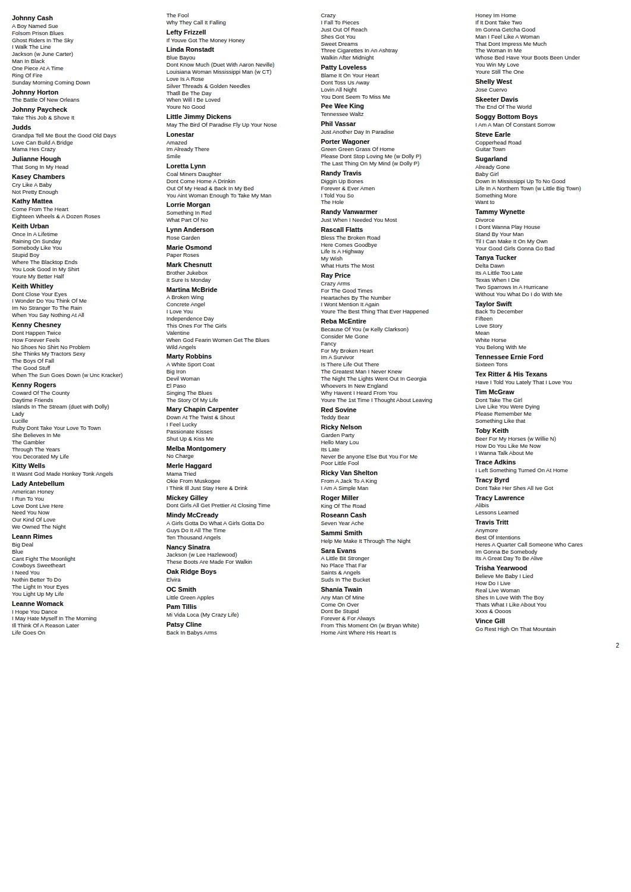Johnny Cash
A Boy Named Sue
Folsom Prison Blues
Ghost Riders In The Sky
I Walk The Line
Jackson (w June Carter)
Man In Black
One Piece At A Time
Ring Of Fire
Sunday Morning Coming Down
Johnny Horton
The Battle Of New Orleans
Johnny Paycheck
Take This Job & Shove It
Judds
Grandpa Tell Me Bout the Good Old Days
Love Can Build A Bridge
Mama Hes Crazy
Julianne Hough
That Song In My Head
Kasey Chambers
Cry Like A Baby
Not Pretty Enough
Kathy Mattea
Come From The Heart
Eighteen Wheels & A Dozen Roses
Keith Urban
Once In A Lifetime
Raining On Sunday
Somebody Like You
Stupid Boy
Where The Blacktop Ends
You Look Good In My Shirt
Youre My Better Half
Keith Whitley
Dont Close Your Eyes
I Wonder Do You Think Of Me
Im No Stranger To The Rain
When You Say Nothing At All
Kenny Chesney
Dont Happen Twice
How Forever Feels
No Shoes No Shirt No Problem
She Thinks My Tractors Sexy
The Boys Of Fall
The Good Stuff
When The Sun Goes Down (w Unc Kracker)
Kenny Rogers
Coward Of The County
Daytime Friends
Islands In The Stream (duet with Dolly)
Lady
Lucille
Ruby Dont Take Your Love To Town
She Believes In Me
The Gambler
Through The Years
You Decorated My Life
Kitty Wells
It Wasnt God Made Honkey Tonk Angels
Lady Antebellum
American Honey
I Run To You
Love Dont Live Here
Need You Now
Our Kind Of Love
We Owned The Night
Leann Rimes
Big Deal
Blue
Cant Fight The Moonlight
Cowboys Sweetheart
I Need You
Nothin Better To Do
The Light In Your Eyes
You Light Up My Life
Leanne Womack
I Hope You Dance
I May Hate Myself In The Morning
Ill Think Of A Reason Later
Life Goes On
The Fool
Why They Call It Falling
Lefty Frizzell
If Youve Got The Money Honey
Linda Ronstadt
Blue Bayou
Dont Know Much (Duet With Aaron Neville)
Louisiana Woman Mississippi Man (w CT)
Love Is A Rose
Silver Threads & Golden Needles
Thatll Be The Day
When Will I Be Loved
Youre No Good
Little Jimmy Dickens
May The Bird Of Paradise Fly Up Your Nose
Lonestar
Amazed
Im Already There
Smile
Loretta Lynn
Coal Miners Daughter
Dont Come Home A Drinkin
Out Of My Head & Back In My Bed
You Aint Woman Enough To Take My Man
Lorrie Morgan
Something In Red
What Part Of No
Lynn Anderson
Rose Garden
Marie Osmond
Paper Roses
Mark Chesnutt
Brother Jukebox
It Sure Is Monday
Martina McBride
A Broken Wing
Concrete Angel
I Love You
Independence Day
This Ones For The Girls
Valentine
When God Fearin Women Get The Blues
Wild Angels
Marty Robbins
A White Sport Coat
Big Iron
Devil Woman
El Paso
Singing The Blues
The Story Of My Life
Mary Chapin Carpenter
Down At The Twist & Shout
I Feel Lucky
Passionate Kisses
Shut Up & Kiss Me
Melba Montgomery
No Charge
Merle Haggard
Mama Tried
Okie From Muskogee
I Think Ill Just Stay Here & Drink
Mickey Gilley
Dont Girls All Get Prettier At Closing Time
Mindy McCready
A Girls Gotta Do What A Girls Gotta Do
Guys Do It All The Time
Ten Thousand Angels
Nancy Sinatra
Jackson (w Lee Hazlewood)
These Boots Are Made For Walkin
Oak Ridge Boys
Elvira
OC Smith
Little Green Apples
Pam Tillis
Mi Vida Loca (My Crazy Life)
Patsy Cline
Back In Babys Arms
Crazy
I Fall To Pieces
Just Out Of Reach
Shes Got You
Sweet Dreams
Three Cigarettes In An Ashtray
Walkin After Midnight
Patty Loveless
Blame It On Your Heart
Dont Toss Us Away
Lovin All Night
You Dont Seem To Miss Me
Pee Wee King
Tennessee Waltz
Phil Vassar
Just Another Day In Paradise
Porter Wagoner
Green Green Grass Of Home
Please Dont Stop Loving Me (w Dolly P)
The Last Thing On My Mind (w Dolly P)
Randy Travis
Diggin Up Bones
Forever & Ever Amen
I Told You So
The Hole
Randy Vanwarmer
Just When I Needed You Most
Rascall Flatts
Bless The Broken Road
Here Comes Goodbye
Life Is A Highway
My Wish
What Hurts The Most
Ray Price
Crazy Arms
For The Good Times
Heartaches By The Number
I Wont Mention It Again
Youre The Best Thing That Ever Happened
Reba McEntire
Because Of You (w Kelly Clarkson)
Consider Me Gone
Fancy
For My Broken Heart
Im A Survivor
Is There Life Out There
The Greatest Man I Never Knew
The Night The Lights Went Out In Georgia
Whoevers In New England
Why Havent I Heard From You
Youre The 1st Time I Thought About Leaving
Red Sovine
Teddy Bear
Ricky Nelson
Garden Party
Hello Mary Lou
Its Late
Never Be anyone Else But You For Me
Poor Little Fool
Ricky Van Shelton
From A Jack To A King
I Am A Simple Man
Roger Miller
King Of The Road
Roseann Cash
Seven Year Ache
Sammi Smith
Help Me Make It Through The Night
Sara Evans
A Little Bit Stronger
No Place That Far
Saints & Angels
Suds In The Bucket
Shania Twain
Any Man Of Mine
Come On Over
Dont Be Stupid
Forever & For Always
From This Moment On (w Bryan White)
Home Aint Where His Heart Is
Honey Im Home
If It Dont Take Two
Im Gonna Getcha Good
Man I Feel Like A Woman
That Dont Impress Me Much
The Woman In Me
Whose Bed Have Your Boots Been Under
You Win My Love
Youre Still The One
Shelly West
Jose Cuervo
Skeeter Davis
The End Of The World
Soggy Bottom Boys
I Am A Man Of Constant Sorrow
Steve Earle
Copperhead Road
Guitar Town
Sugarland
Already Gone
Baby Girl
Down In Mississippi Up To No Good
Life In A Northern Town (w Little Big Town)
Something More
Want to
Tammy Wynette
Divorce
I Dont Wanna Play House
Stand By Your Man
Til I Can Make It On My Own
Your Good Girls Gonna Go Bad
Tanya Tucker
Delta Dawn
Its A Little Too Late
Texas When I Die
Two Sparrows In A Hurricane
Without You What Do I do With Me
Taylor Swift
Back To December
Fifteen
Love Story
Mean
White Horse
You Belong With Me
Tennessee Ernie Ford
Sixteen Tons
Tex Ritter & His Texans
Have I Told You Lately That I Love You
Tim McGraw
Dont Take The Girl
Live Like You Were Dying
Please Remember Me
Something Like that
Toby Keith
Beer For My Horses (w Willie N)
How Do You Like Me Now
I Wanna Talk About Me
Trace Adkins
I Left Something Turned On At Home
Tracy Byrd
Dont Take Her Shes All Ive Got
Tracy Lawrence
Alibis
Lessons Learned
Travis Tritt
Anymore
Best Of Intentions
Heres A Quarter Call Someone Who Cares
Im Gonna Be Somebody
Its A Great Day To Be Alive
Trisha Yearwood
Believe Me Baby I Lied
How Do I Live
Real Live Woman
Shes In Love With The Boy
Thats What I Like About You
Xxxs & Oooos
Vince Gill
Go Rest High On That Mountain
2